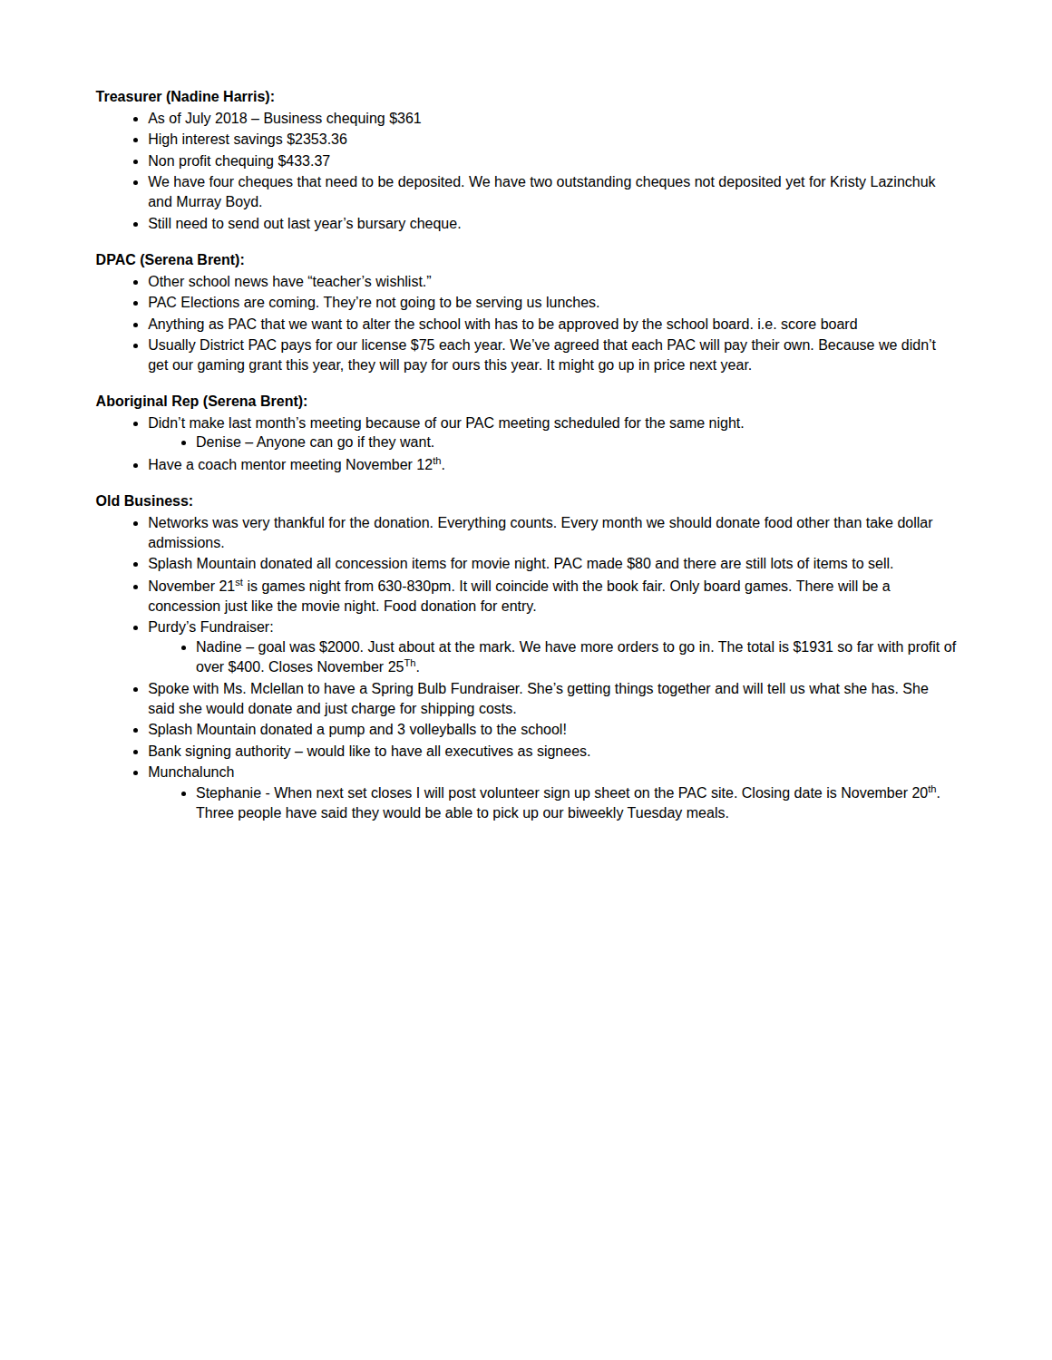Treasurer (Nadine Harris):
As of July 2018 – Business chequing $361
High interest savings $2353.36
Non profit chequing $433.37
We have four cheques that need to be deposited. We have two outstanding cheques not deposited yet for Kristy Lazinchuk and Murray Boyd.
Still need to send out last year’s bursary cheque.
DPAC (Serena Brent):
Other school news have “teacher’s wishlist.”
PAC Elections are coming. They’re not going to be serving us lunches.
Anything as PAC that we want to alter the school with has to be approved by the school board. i.e. score board
Usually District PAC pays for our license $75 each year. We’ve agreed that each PAC will pay their own. Because we didn’t get our gaming grant this year, they will pay for ours this year. It might go up in price next year.
Aboriginal Rep (Serena Brent):
Didn’t make last month’s meeting because of our PAC meeting scheduled for the same night.
Denise – Anyone can go if they want.
Have a coach mentor meeting November 12th.
Old Business:
Networks was very thankful for the donation. Everything counts. Every month we should donate food other than take dollar admissions.
Splash Mountain donated all concession items for movie night. PAC made $80 and there are still lots of items to sell.
November 21st is games night from 630-830pm. It will coincide with the book fair. Only board games. There will be a concession just like the movie night. Food donation for entry.
Purdy’s Fundraiser:
Nadine – goal was $2000. Just about at the mark. We have more orders to go in. The total is $1931 so far with profit of over $400. Closes November 25Th.
Spoke with Ms. Mclellan to have a Spring Bulb Fundraiser. She’s getting things together and will tell us what she has. She said she would donate and just charge for shipping costs.
Splash Mountain donated a pump and 3 volleyballs to the school!
Bank signing authority – would like to have all executives as signees.
Munchalunch
Stephanie - When next set closes I will post volunteer sign up sheet on the PAC site. Closing date is November 20th. Three people have said they would be able to pick up our biweekly Tuesday meals.